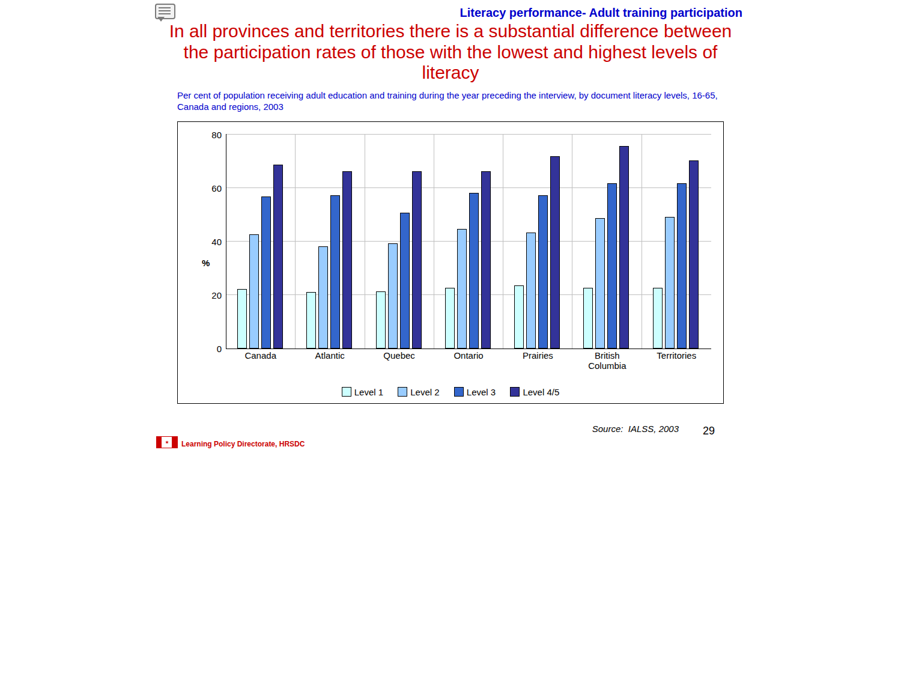Literacy performance- Adult training participation
In all provinces and territories there is a substantial difference between the participation rates of those with the lowest and highest levels of literacy
Per cent of population receiving adult education and training during the year preceding the interview, by document literacy levels, 16-65, Canada and regions, 2003
%
80
60
40
20
0
Canada
Atlantic
Quebec
Ontario
Prairies
British
Columbia
Territories
Level 1 Level 2 Level 3 Level 4/5
Source: IALSS, 2003
29
Learning Policy Directorate, HRSDC